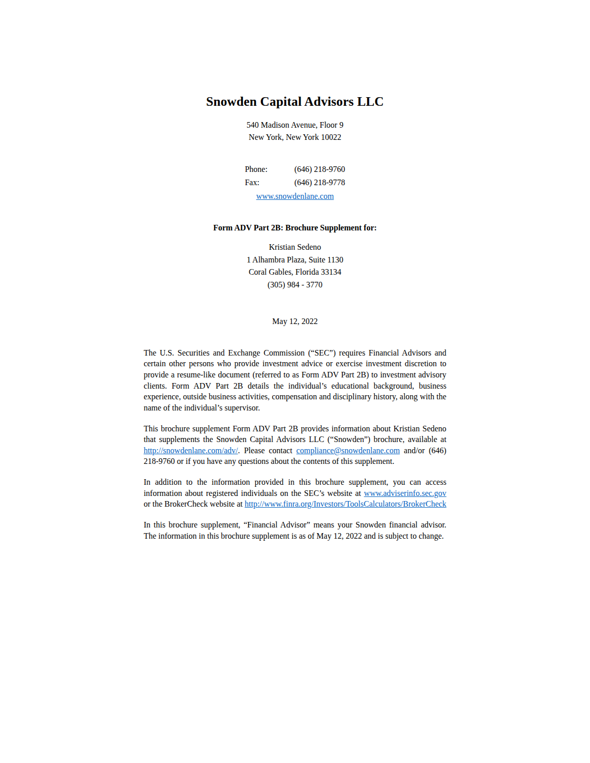Snowden Capital Advisors LLC
540 Madison Avenue, Floor 9
New York, New York 10022
| Phone: | (646) 218-9760 |
| Fax: | (646) 218-9778 |
www.snowdenlane.com
Form ADV Part 2B: Brochure Supplement for:
Kristian Sedeno
1 Alhambra Plaza, Suite 1130
Coral Gables, Florida 33134
(305) 984 - 3770
May 12, 2022
The U.S. Securities and Exchange Commission (“SEC”) requires Financial Advisors and certain other persons who provide investment advice or exercise investment discretion to provide a resume-like document (referred to as Form ADV Part 2B) to investment advisory clients. Form ADV Part 2B details the individual’s educational background, business experience, outside business activities, compensation and disciplinary history, along with the name of the individual’s supervisor.
This brochure supplement Form ADV Part 2B provides information about Kristian Sedeno that supplements the Snowden Capital Advisors LLC (“Snowden”) brochure, available at http://snowdenlane.com/adv/. Please contact compliance@snowdenlane.com and/or (646) 218-9760 or if you have any questions about the contents of this supplement.
In addition to the information provided in this brochure supplement, you can access information about registered individuals on the SEC’s website at www.adviserinfo.sec.gov or the BrokerCheck website at http://www.finra.org/Investors/ToolsCalculators/BrokerCheck
In this brochure supplement, “Financial Advisor” means your Snowden financial advisor. The information in this brochure supplement is as of May 12, 2022 and is subject to change.